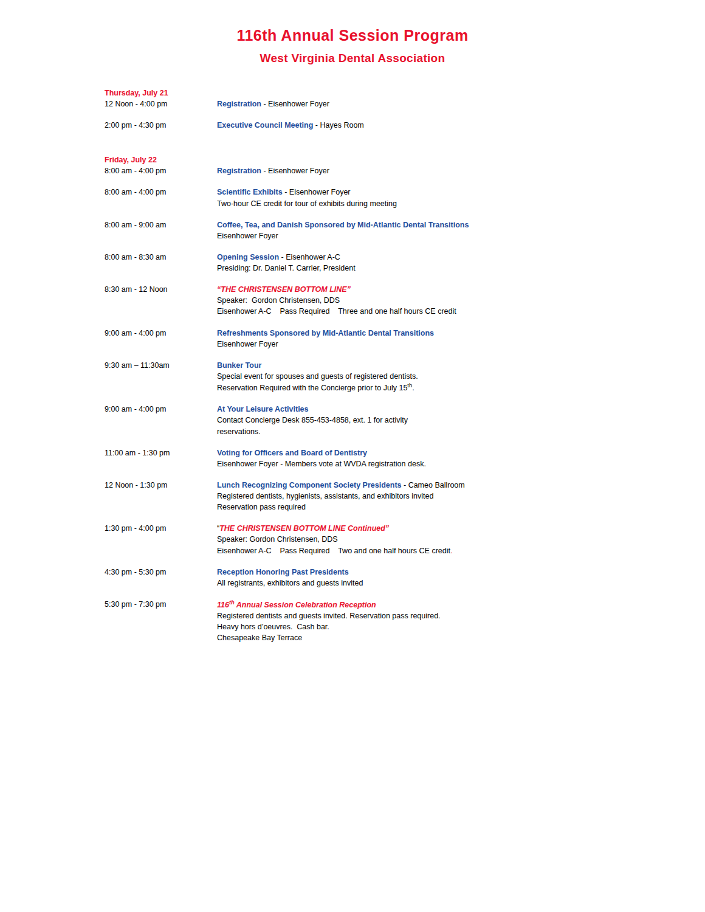116th Annual Session Program
West Virginia Dental Association
Thursday, July 21
| 12 Noon - 4:00 pm | Registration - Eisenhower Foyer |
| 2:00 pm - 4:30 pm | Executive Council Meeting - Hayes Room |
Friday, July 22
| 8:00 am - 4:00 pm | Registration - Eisenhower Foyer |
| 8:00 am - 4:00 pm | Scientific Exhibits - Eisenhower Foyer Two-hour CE credit for tour of exhibits during meeting |
| 8:00 am - 9:00 am | Coffee, Tea, and Danish Sponsored by Mid-Atlantic Dental Transitions Eisenhower Foyer |
| 8:00 am - 8:30 am | Opening Session - Eisenhower A-C Presiding: Dr. Daniel T. Carrier, President |
| 8:30 am - 12 Noon | “THE CHRISTENSEN BOTTOM LINE” Speaker: Gordon Christensen, DDS Eisenhower A-C Pass Required Three and one half hours CE credit |
| 9:00 am - 4:00 pm | Refreshments Sponsored by Mid-Atlantic Dental Transitions Eisenhower Foyer |
| 9:30 am – 11:30am | Bunker Tour Special event for spouses and guests of registered dentists. Reservation Required with the Concierge prior to July 15 th . |
| 9:00 am - 4:00 pm | At Your Leisure Activities Contact Concierge Desk 855-453-4858, ext. 1 for activity reservations. |
| 11:00 am - 1:30 pm | Voting for Officers and Board of Dentistry Eisenhower Foyer - Members vote at WVDA registration desk. |
| 12 Noon - 1:30 pm | Lunch Recognizing Component Society Presidents - Cameo Ballroom Registered dentists, hygienists, assistants, and exhibitors invited Reservation pass required |
| 1:30 pm - 4:00 pm | “ THE CHRISTENSEN BOTTOM LINE Continued” Speaker: Gordon Christensen, DDS Eisenhower A-C Pass Required Two and one half hours CE credit . |
| 4:30 pm - 5:30 pm | Reception Honoring Past Presidents All registrants, exhibitors and guests invited |
| 5:30 pm - 7:30 pm | 116 th Annual Session Celebration Reception Registered dentists and guests invited. Reservation pass required. Heavy hors d’oeuvres. Cash bar. Chesapeake Bay Terrace |